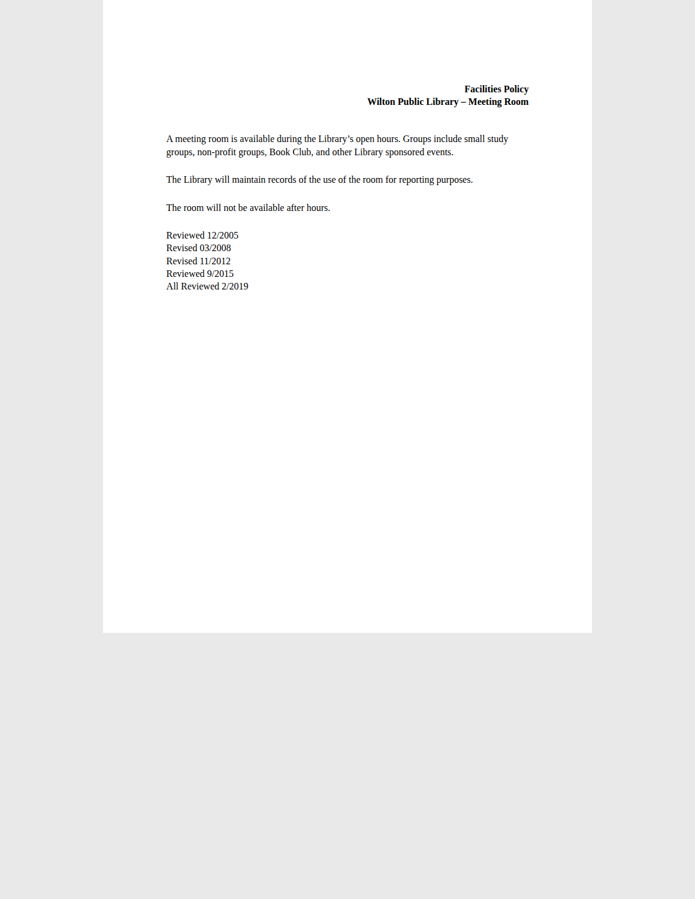Facilities Policy Wilton Public Library – Meeting Room
A meeting room is available during the Library’s open hours. Groups include small study groups, non-profit groups, Book Club, and other Library sponsored events.
The Library will maintain records of the use of the room for reporting purposes.
The room will not be available after hours.
Reviewed 12/2005
Revised 03/2008
Revised 11/2012
Reviewed 9/2015
All Reviewed 2/2019